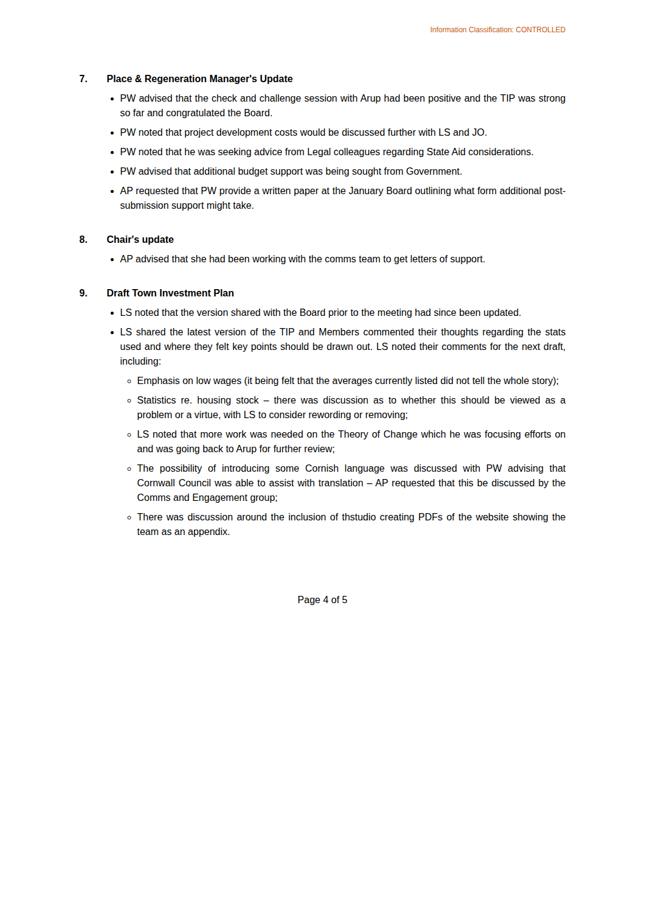Information Classification: CONTROLLED
7.
Place & Regeneration Manager's Update
PW advised that the check and challenge session with Arup had been positive and the TIP was strong so far and congratulated the Board.
PW noted that project development costs would be discussed further with LS and JO.
PW noted that he was seeking advice from Legal colleagues regarding State Aid considerations.
PW advised that additional budget support was being sought from Government.
AP requested that PW provide a written paper at the January Board outlining what form additional post-submission support might take.
8.
Chair's update
AP advised that she had been working with the comms team to get letters of support.
9.
Draft Town Investment Plan
LS noted that the version shared with the Board prior to the meeting had since been updated.
LS shared the latest version of the TIP and Members commented their thoughts regarding the stats used and where they felt key points should be drawn out. LS noted their comments for the next draft, including:
Emphasis on low wages (it being felt that the averages currently listed did not tell the whole story);
Statistics re. housing stock – there was discussion as to whether this should be viewed as a problem or a virtue, with LS to consider rewording or removing;
LS noted that more work was needed on the Theory of Change which he was focusing efforts on and was going back to Arup for further review;
The possibility of introducing some Cornish language was discussed with PW advising that Cornwall Council was able to assist with translation – AP requested that this be discussed by the Comms and Engagement group;
There was discussion around the inclusion of thstudio creating PDFs of the website showing the team as an appendix.
Page 4 of 5